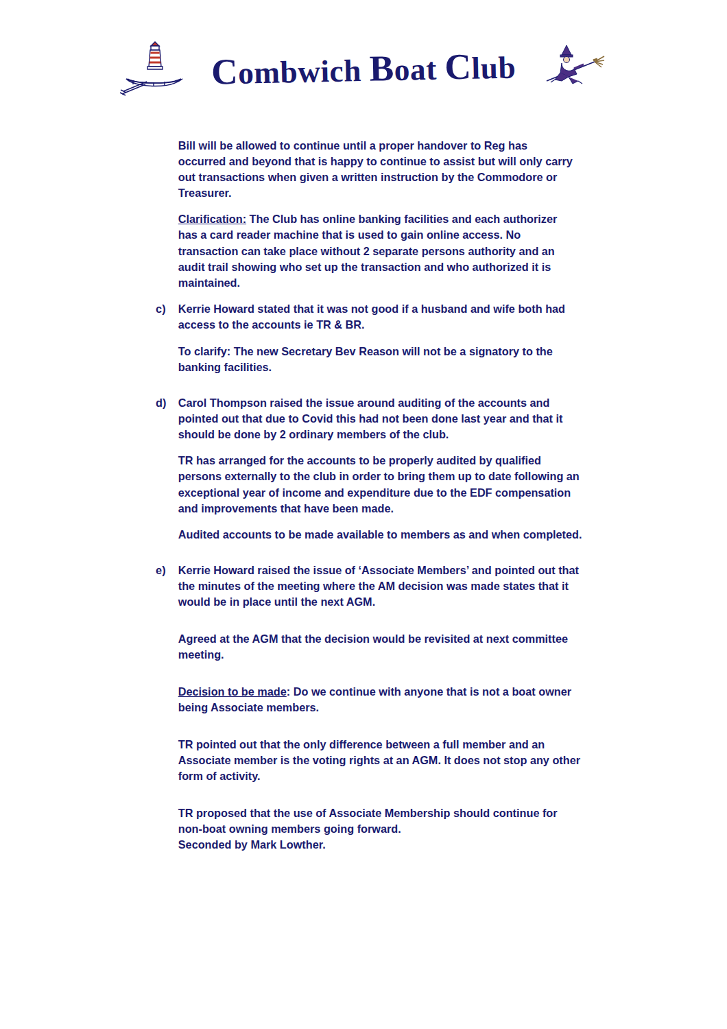Combwich Boat Club
Bill will be allowed to continue until a proper handover to Reg has occurred and beyond that is happy to continue to assist but will only carry out transactions when given a written instruction by the Commodore or Treasurer.
Clarification: The Club has online banking facilities and each authorizer has a card reader machine that is used to gain online access. No transaction can take place without 2 separate persons authority and an audit trail showing who set up the transaction and who authorized it is maintained.
c)
Kerrie Howard stated that it was not good if a husband and wife both had access to the accounts ie TR & BR.
To clarify: The new Secretary Bev Reason will not be a signatory to the banking facilities.
d)
Carol Thompson raised the issue around auditing of the accounts and pointed out that due to Covid this had not been done last year and that it should be done by 2 ordinary members of the club.
TR has arranged for the accounts to be properly audited by qualified persons externally to the club in order to bring them up to date following an exceptional year of income and expenditure due to the EDF compensation and improvements that have been made.
Audited accounts to be made available to members as and when completed.
e)
Kerrie Howard raised the issue of ‘Associate Members’ and pointed out that the minutes of the meeting where the AM decision was made states that it would be in place until the next AGM.
Agreed at the AGM that the decision would be revisited at next committee meeting.
Decision to be made: Do we continue with anyone that is not a boat owner being Associate members.
TR pointed out that the only difference between a full member and an Associate member is the voting rights at an AGM. It does not stop any other form of activity.
TR proposed that the use of Associate Membership should continue for non-boat owning members going forward.
Seconded by Mark Lowther.